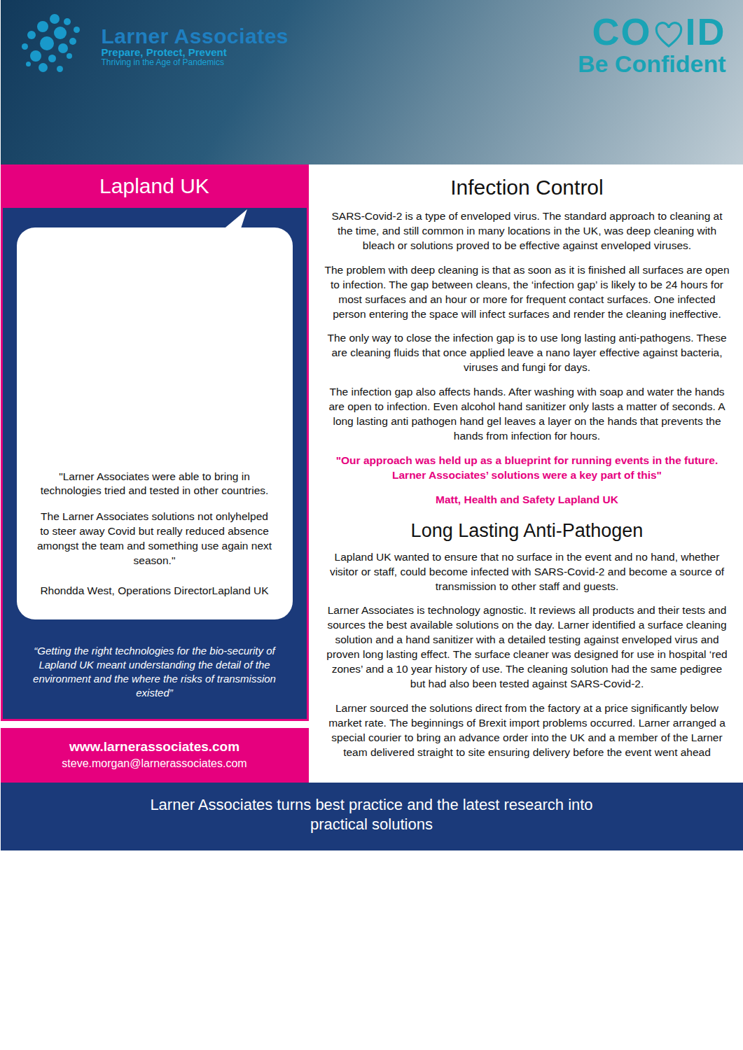Larner Associates
Prepare, Protect, Prevent
Thriving in the Age of Pandemics
CO ID
Be Confident
Lapland UK
"Larner Associates were able to bring in technologies tried and tested in other countries.
The Larner Associates solutions not onlyhelped to steer away Covid but really reduced absence amongst the team and something use again next season."
Rhondda West, Operations DirectorLapland UK
“Getting the right technologies for the bio-security of Lapland UK meant understanding the detail of the environment and the where the risks of transmission existed”
www.larnerassociates.com
steve.morgan@larnerassociates.com
Infection Control
SARS-Covid-2 is a type of enveloped virus. The standard approach to cleaning at the time, and still common in many locations in the UK, was deep cleaning with bleach or solutions proved to be effective against enveloped viruses.
The problem with deep cleaning is that as soon as it is finished all surfaces are open to infection. The gap between cleans, the ‘infection gap’ is likely to be 24 hours for most surfaces and an hour or more for frequent contact surfaces. One infected person entering the space will infect surfaces and render the cleaning ineffective.
The only way to close the infection gap is to use long lasting anti-pathogens. These are cleaning fluids that once applied leave a nano layer effective against bacteria, viruses and fungi for days.
The infection gap also affects hands. After washing with soap and water the hands are open to infection. Even alcohol hand sanitizer only lasts a matter of seconds. A long lasting anti pathogen hand gel leaves a layer on the hands that prevents the hands from infection for hours.
"Our approach was held up as a blueprint for running events in the future. Larner Associates’ solutions were a key part of this"
Matt, Health and Safety Lapland UK
Long Lasting Anti-Pathogen
Lapland UK wanted to ensure that no surface in the event and no hand, whether visitor or staff, could become infected with SARS-Covid-2 and become a source of transmission to other staff and guests.
Larner Associates is technology agnostic. It reviews all products and their tests and sources the best available solutions on the day. Larner identified a surface cleaning solution and a hand sanitizer with a detailed testing against enveloped virus and proven long lasting effect. The surface cleaner was designed for use in hospital ‘red zones’ and a 10 year history of use. The cleaning solution had the same pedigree but had also been tested against SARS-Covid-2.
Larner sourced the solutions direct from the factory at a price significantly below market rate. The beginnings of Brexit import problems occurred. Larner arranged a special courier to bring an advance order into the UK and a member of the Larner team delivered straight to site ensuring delivery before the event went ahead
Larner Associates turns best practice and the latest research into
practical solutions